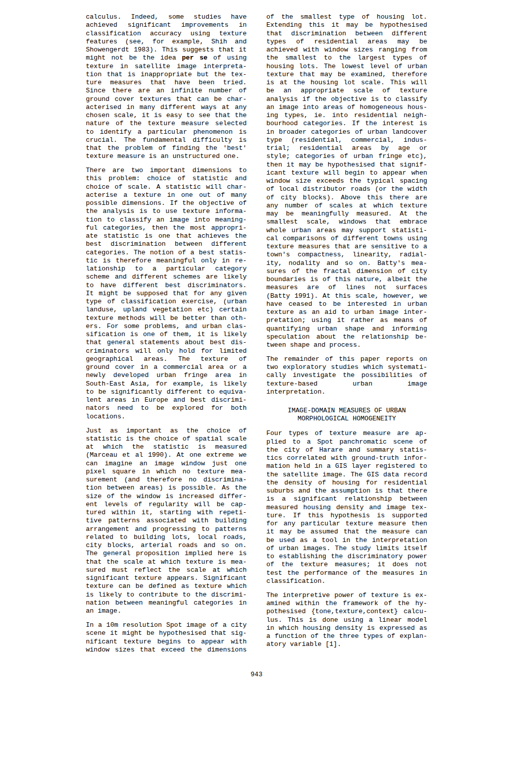calculus. Indeed, some studies have achieved significant improvements in classification accuracy using texture features (see, for example, Shih and Showengerdt 1983). This suggests that it might not be the idea per se of using texture in satellite image interpretation that is inappropriate but the texture measures that have been tried. Since there are an infinite number of ground cover textures that can be characterised in many different ways at any chosen scale, it is easy to see that the nature of the texture measure selected to identify a particular phenomenon is crucial. The fundamental difficulty is that the problem of finding the 'best' texture measure is an unstructured one.
There are two important dimensions to this problem: choice of statistic and choice of scale. A statistic will characterise a texture in one out of many possible dimensions. If the objective of the analysis is to use texture information to classify an image into meaningful categories, then the most appropriate statistic is one that achieves the best discrimination between different categories. The notion of a best statistic is therefore meaningful only in relationship to a particular category scheme and different schemes are likely to have different best discriminators. It might be supposed that for any given type of classification exercise, (urban landuse, upland vegetation etc) certain texture methods will be better than others. For some problems, and urban classification is one of them, it is likely that general statements about best discriminators will only hold for limited geographical areas. The texture of ground cover in a commercial area or a newly developed urban fringe area in South-East Asia, for example, is likely to be significantly different to equivalent areas in Europe and best discriminators need to be explored for both locations.
Just as important as the choice of statistic is the choice of spatial scale at which the statistic is measured (Marceau et al 1990). At one extreme we can imagine an image window just one pixel square in which no texture measurement (and therefore no discrimination between areas) is possible. As the size of the window is increased different levels of regularity will be captured within it, starting with repetitive patterns associated with building arrangement and progressing to patterns related to building lots, local roads, city blocks, arterial roads and so on. The general proposition implied here is that the scale at which texture is measured must reflect the scale at which significant texture appears. Significant texture can be defined as texture which is likely to contribute to the discrimination between meaningful categories in an image.
In a 10m resolution Spot image of a city scene it might be hypothesised that significant texture begins to appear with window sizes that exceed the dimensions of the smallest type of housing lot. Extending this it may be hypothesised that discrimination between different types of residential areas may be achieved with window sizes ranging from the smallest to the largest types of housing lots. The lowest level of urban texture that may be examined, therefore is at the housing lot scale. This will be an appropriate scale of texture analysis if the objective is to classify an image into areas of homogeneous housing types, ie. into residential neighbourhood categories. If the interest is in broader categories of urban landcover type (residential, commercial, industrial; residential areas by age or style; categories of urban fringe etc), then it may be hypothesised that significant texture will begin to appear when window size exceeds the typical spacing of local distributor roads (or the width of city blocks). Above this there are any number of scales at which texture may be meaningfully measured. At the smallest scale, windows that embrace whole urban areas may support statistical comparisons of different towns using texture measures that are sensitive to a town's compactness, linearity, radiality, nodality and so on. Batty's measures of the fractal dimension of city boundaries is of this nature, albeit the measures are of lines not surfaces (Batty 1991). At this scale, however, we have ceased to be interested in urban texture as an aid to urban image interpretation; using it rather as means of quantifying urban shape and informing speculation about the relationship between shape and process.
The remainder of this paper reports on two exploratory studies which systematically investigate the possibilities of texture-based urban image interpretation.
Image-Domain Measures of Urban
Morphological Homogeneity
Four types of texture measure are applied to a Spot panchromatic scene of the city of Harare and summary statistics correlated with ground-truth information held in a GIS layer registered to the satellite image. The GIS data record the density of housing for residential suburbs and the assumption is that there is a significant relationship between measured housing density and image texture. If this hypothesis is supported for any particular texture measure then it may be assumed that the measure can be used as a tool in the interpretation of urban images. The study limits itself to establishing the discriminatory power of the texture measures; it does not test the performance of the measures in classification.
The interpretive power of texture is examined within the framework of the hypothesised {tone,texture,context} calculus. This is done using a linear model in which housing density is expressed as a function of the three types of explanatory variable [1].
943